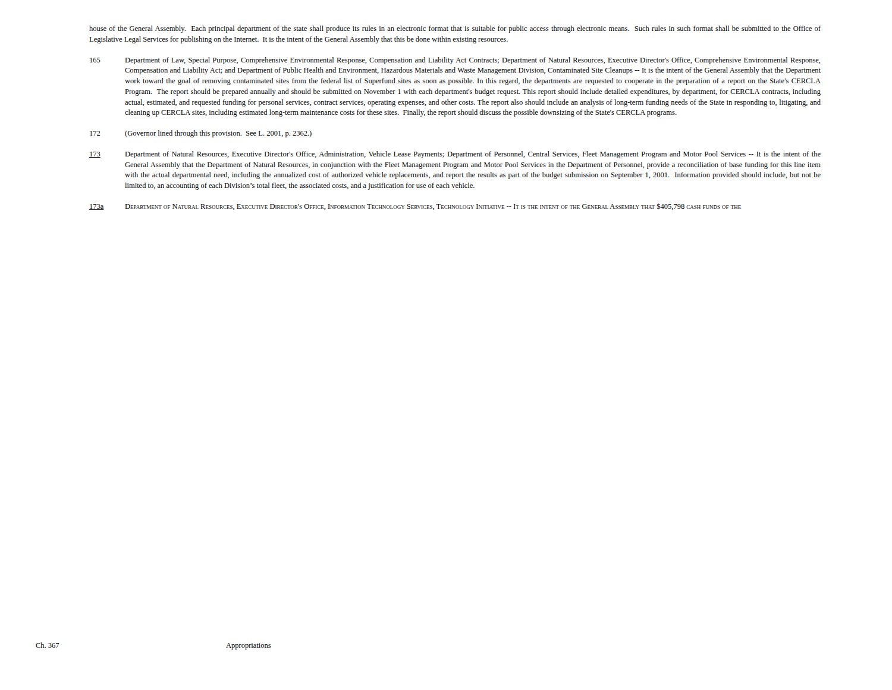house of the General Assembly. Each principal department of the state shall produce its rules in an electronic format that is suitable for public access through electronic means. Such rules in such format shall be submitted to the Office of Legislative Legal Services for publishing on the Internet. It is the intent of the General Assembly that this be done within existing resources.
165
Department of Law, Special Purpose, Comprehensive Environmental Response, Compensation and Liability Act Contracts; Department of Natural Resources, Executive Director's Office, Comprehensive Environmental Response, Compensation and Liability Act; and Department of Public Health and Environment, Hazardous Materials and Waste Management Division, Contaminated Site Cleanups -- It is the intent of the General Assembly that the Department work toward the goal of removing contaminated sites from the federal list of Superfund sites as soon as possible. In this regard, the departments are requested to cooperate in the preparation of a report on the State's CERCLA Program. The report should be prepared annually and should be submitted on November 1 with each department's budget request. This report should include detailed expenditures, by department, for CERCLA contracts, including actual, estimated, and requested funding for personal services, contract services, operating expenses, and other costs. The report also should include an analysis of long-term funding needs of the State in responding to, litigating, and cleaning up CERCLA sites, including estimated long-term maintenance costs for these sites. Finally, the report should discuss the possible downsizing of the State's CERCLA programs.
172
(Governor lined through this provision. See L. 2001, p. 2362.)
173
Department of Natural Resources, Executive Director's Office, Administration, Vehicle Lease Payments; Department of Personnel, Central Services, Fleet Management Program and Motor Pool Services -- It is the intent of the General Assembly that the Department of Natural Resources, in conjunction with the Fleet Management Program and Motor Pool Services in the Department of Personnel, provide a reconciliation of base funding for this line item with the actual departmental need, including the annualized cost of authorized vehicle replacements, and report the results as part of the budget submission on September 1, 2001. Information provided should include, but not be limited to, an accounting of each Division’s total fleet, the associated costs, and a justification for use of each vehicle.
173a
Department of Natural Resources, Executive Director's Office, Information Technology Services, Technology Initiative -- It is the intent of the General Assembly that $405,798 cash funds of the
Ch. 367
Appropriations